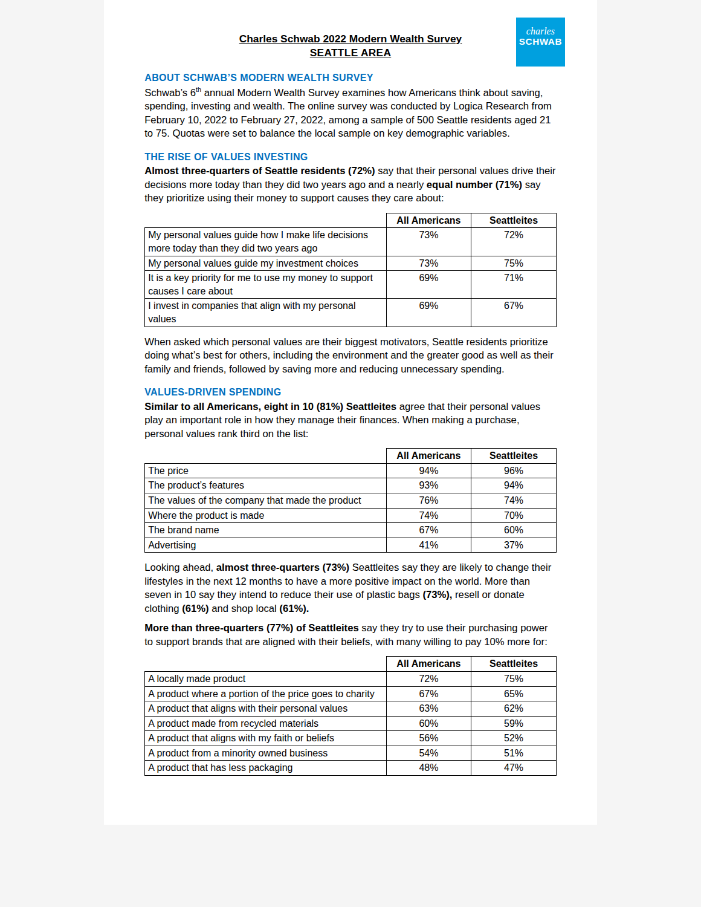charles SCHWAB
Charles Schwab 2022 Modern Wealth Survey
SEATTLE AREA
ABOUT SCHWAB’S MODERN WEALTH SURVEY
Schwab’s 6th annual Modern Wealth Survey examines how Americans think about saving, spending, investing and wealth. The online survey was conducted by Logica Research from February 10, 2022 to February 27, 2022, among a sample of 500 Seattle residents aged 21 to 75. Quotas were set to balance the local sample on key demographic variables.
THE RISE OF VALUES INVESTING
Almost three-quarters of Seattle residents (72%) say that their personal values drive their decisions more today than they did two years ago and a nearly equal number (71%) say they prioritize using their money to support causes they care about:
| | All Americans | Seattleites |
| --- | --- | --- |
| My personal values guide how I make life decisions more today than they did two years ago | 73% | 72% |
| My personal values guide my investment choices | 73% | 75% |
| It is a key priority for me to use my money to support causes I care about | 69% | 71% |
| I invest in companies that align with my personal values | 69% | 67% |
When asked which personal values are their biggest motivators, Seattle residents prioritize doing what’s best for others, including the environment and the greater good as well as their family and friends, followed by saving more and reducing unnecessary spending.
VALUES-DRIVEN SPENDING
Similar to all Americans, eight in 10 (81%) Seattleites agree that their personal values play an important role in how they manage their finances. When making a purchase, personal values rank third on the list:
| | All Americans | Seattleites |
| --- | --- | --- |
| The price | 94% | 96% |
| The product’s features | 93% | 94% |
| The values of the company that made the product | 76% | 74% |
| Where the product is made | 74% | 70% |
| The brand name | 67% | 60% |
| Advertising | 41% | 37% |
Looking ahead, almost three-quarters (73%) Seattleites say they are likely to change their lifestyles in the next 12 months to have a more positive impact on the world. More than seven in 10 say they intend to reduce their use of plastic bags (73%), resell or donate clothing (61%) and shop local (61%).
More than three-quarters (77%) of Seattleites say they try to use their purchasing power to support brands that are aligned with their beliefs, with many willing to pay 10% more for:
| | All Americans | Seattleites |
| --- | --- | --- |
| A locally made product | 72% | 75% |
| A product where a portion of the price goes to charity | 67% | 65% |
| A product that aligns with their personal values | 63% | 62% |
| A product made from recycled materials | 60% | 59% |
| A product that aligns with my faith or beliefs | 56% | 52% |
| A product from a minority owned business | 54% | 51% |
| A product that has less packaging | 48% | 47% |